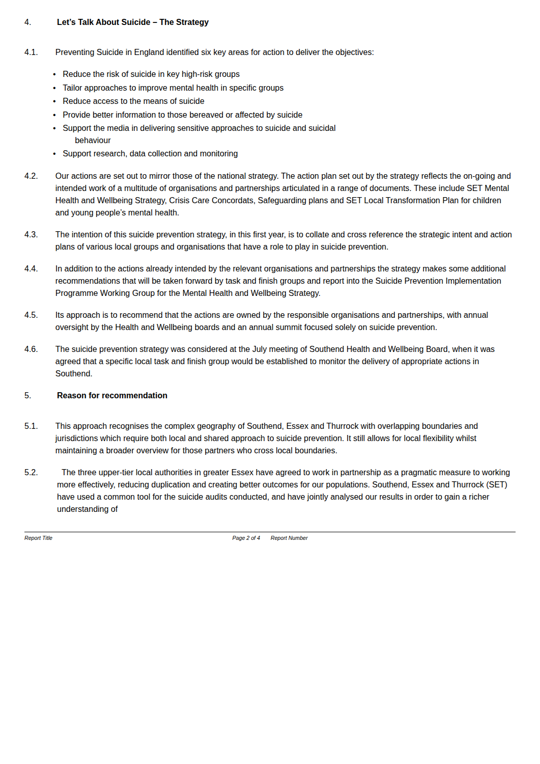4.
Let’s Talk About Suicide – The Strategy
4.1.
Preventing Suicide in England identified six key areas for action to deliver the objectives:
Reduce the risk of suicide in key high-risk groups
Tailor approaches to improve mental health in specific groups
Reduce access to the means of suicide
Provide better information to those bereaved or affected by suicide
Support the media in delivering sensitive approaches to suicide and suicidal
behaviour
Support research, data collection and monitoring
4.2.
Our actions are set out to mirror those of the national strategy. The action plan set out by the strategy reflects the on-going and intended work of a multitude of organisations and partnerships articulated in a range of documents. These include SET Mental Health and Wellbeing Strategy, Crisis Care Concordats, Safeguarding plans and SET Local Transformation Plan for children and young people’s mental health.
4.3.
The intention of this suicide prevention strategy, in this first year, is to collate and cross reference the strategic intent and action plans of various local groups and organisations that have a role to play in suicide prevention.
4.4.
In addition to the actions already intended by the relevant organisations and partnerships the strategy makes some additional recommendations that will be taken forward by task and finish groups and report into the Suicide Prevention Implementation Programme Working Group for the Mental Health and Wellbeing Strategy.
4.5.
Its approach is to recommend that the actions are owned by the responsible organisations and partnerships, with annual oversight by the Health and Wellbeing boards and an annual summit focused solely on suicide prevention.
4.6.
The suicide prevention strategy was considered at the July meeting of Southend Health and Wellbeing Board, when it was agreed that a specific local task and finish group would be established to monitor the delivery of appropriate actions in Southend.
5.
Reason for recommendation
5.1.
This approach recognises the complex geography of Southend, Essex and Thurrock with overlapping boundaries and jurisdictions which require both local and shared approach to suicide prevention. It still allows for local flexibility whilst maintaining a broader overview for those partners who cross local boundaries.
5.2.
The three upper-tier local authorities in greater Essex have agreed to work in partnership as a pragmatic measure to working more effectively, reducing duplication and creating better outcomes for our populations. Southend, Essex and Thurrock (SET) have used a common tool for the suicide audits conducted, and have jointly analysed our results in order to gain a richer understanding of
Report Title
Page 2 of 4 Report Number